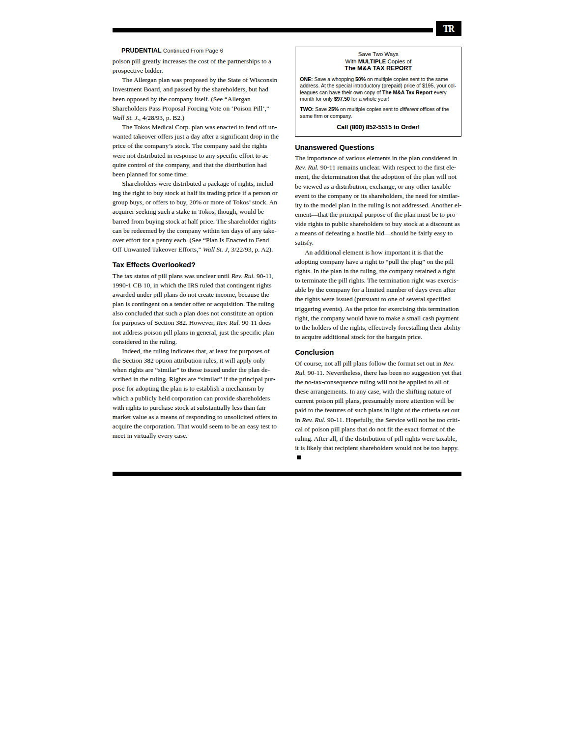TR
PRUDENTIAL Continued From Page 6
poison pill greatly increases the cost of the partnerships to a prospective bidder.
The Allergan plan was proposed by the State of Wisconsin Investment Board, and passed by the shareholders, but had been opposed by the company itself. (See “Allergan Shareholders Pass Proposal Forcing Vote on ‘Poison Pill’,” Wall St. J., 4/28/93, p. B2.)
The Tokos Medical Corp. plan was enacted to fend off unwanted takeover offers just a day after a significant drop in the price of the company’s stock. The company said the rights were not distributed in response to any specific effort to acquire control of the company, and that the distribution had been planned for some time.
Shareholders were distributed a package of rights, including the right to buy stock at half its trading price if a person or group buys, or offers to buy, 20% or more of Tokos’ stock. An acquirer seeking such a stake in Tokos, though, would be barred from buying stock at half price. The shareholder rights can be redeemed by the company within ten days of any takeover effort for a penny each. (See “Plan Is Enacted to Fend Off Unwanted Takeover Efforts,” Wall St. J, 3/22/93, p. A2).
Tax Effects Overlooked?
The tax status of pill plans was unclear until Rev. Rul. 90-11, 1990-1 CB 10, in which the IRS ruled that contingent rights awarded under pill plans do not create income, because the plan is contingent on a tender offer or acquisition. The ruling also concluded that such a plan does not constitute an option for purposes of Section 382. However, Rev. Rul. 90-11 does not address poison pill plans in general, just the specific plan considered in the ruling.
Indeed, the ruling indicates that, at least for purposes of the Section 382 option attribution rules, it will apply only when rights are “similar” to those issued under the plan described in the ruling. Rights are “similar” if the principal purpose for adopting the plan is to establish a mechanism by which a publicly held corporation can provide shareholders with rights to purchase stock at substantially less than fair market value as a means of responding to unsolicited offers to acquire the corporation. That would seem to be an easy test to meet in virtually every case.
Save Two Ways
With MULTIPLE Copies of
The M&A TAX REPORT
ONE: Save a whopping 50% on multiple copies sent to the same address. At the special introductory (prepaid) price of $195, your colleagues can have their own copy of The M&A Tax Report every month for only $97.50 for a whole year!
TWO: Save 25% on multiple copies sent to different offices of the same firm or company.
Call (800) 852-5515 to Order!
Unanswered Questions
The importance of various elements in the plan considered in Rev. Rul. 90-11 remains unclear. With respect to the first element, the determination that the adoption of the plan will not be viewed as a distribution, exchange, or any other taxable event to the company or its shareholders, the need for similarity to the model plan in the ruling is not addressed. Another element—that the principal purpose of the plan must be to provide rights to public shareholders to buy stock at a discount as a means of defeating a hostile bid—should be fairly easy to satisfy.
An additional element is how important it is that the adopting company have a right to “pull the plug” on the pill rights. In the plan in the ruling, the company retained a right to terminate the pill rights. The termination right was exercisable by the company for a limited number of days even after the rights were issued (pursuant to one of several specified triggering events). As the price for exercising this termination right, the company would have to make a small cash payment to the holders of the rights, effectively forestalling their ability to acquire additional stock for the bargain price.
Conclusion
Of course, not all pill plans follow the format set out in Rev. Rul. 90-11. Nevertheless, there has been no suggestion yet that the no-tax-consequence ruling will not be applied to all of these arrangements. In any case, with the shifting nature of current poison pill plans, presumably more attention will be paid to the features of such plans in light of the criteria set out in Rev. Rul. 90-11. Hopefully, the Service will not be too critical of poison pill plans that do not fit the exact format of the ruling. After all, if the distribution of pill rights were taxable, it is likely that recipient shareholders would not be too happy.